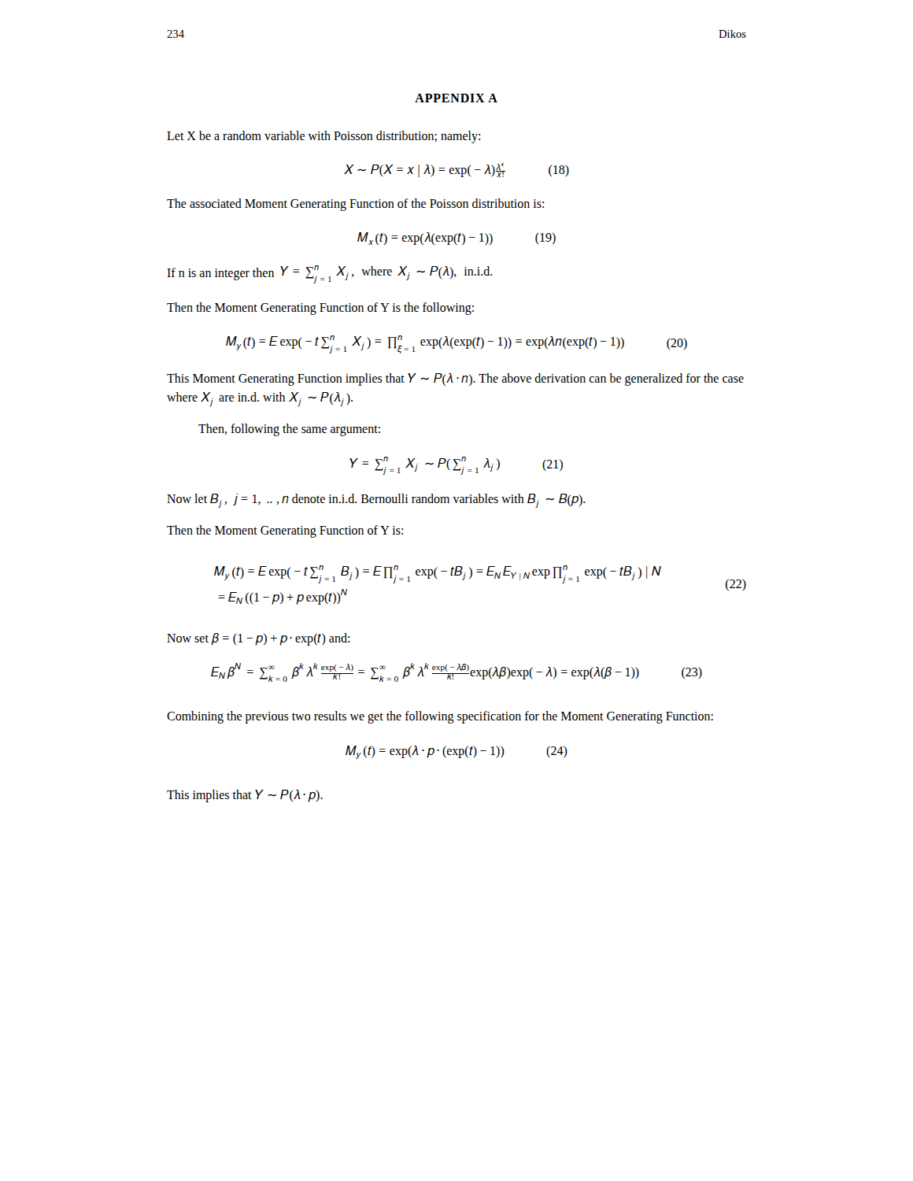234 Dikos
APPENDIX A
Let X be a random variable with Poisson distribution; namely:
X∼P(X=x|λ)= exp(−λ) λx x!
(18)
The associated Moment Generating Function of the Poisson distribution is:
Mx(t)= exp(λ(exp(t)−1))
(19)
If n is an integer then
Y= ∑ j=1 n Xj ,where Xj∼P(λ) ,in.i.d.
Then the Moment Generating Function of Y is the following:
My(t)= Eexp(−t ∑ j=1 n Xj)= ∏ ξ=1 n exp(λ(exp(t)−1)) = exp(λn(exp(t)−1))
(20)
This Moment Generating Function implies that Y∼P(λ⋅n) . The above derivation can be generalized for the case where Xj are in.d. with Xj∼P(λj) .
Then, following the same argument:
Y= ∑ j=1 n Xj ∼ P( ∑ j=1 n λj)
(21)
Now let Bj,j=1,..,n denote in.i.d. Bernoulli random variables with Bj∼B(p) .
Then the Moment Generating Function of Y is:
My(t)= Eexp(−t ∑ j=1 n Bj)= E ∏ j=1 n exp(−tBj) = EN EY|N exp ∏ j=1 n exp(−tBj)|N
= EN ((1−p)+pexp(t)) N
(22)
Now set β=(1−p)+p⋅exp(t) and:
ENβN= ∑ k=0 ∞ βkλk exp(−λ) k! = ∑ k=0 ∞ βkλk exp(−λβ) k! exp(λβ) exp(−λ) = exp(λ(β−1))
(23)
Combining the previous two results we get the following specification for the Moment Generating Function:
My(t)= exp(λ⋅p⋅(exp(t)−1))
(24)
This implies that Y∼P(λ⋅p) .